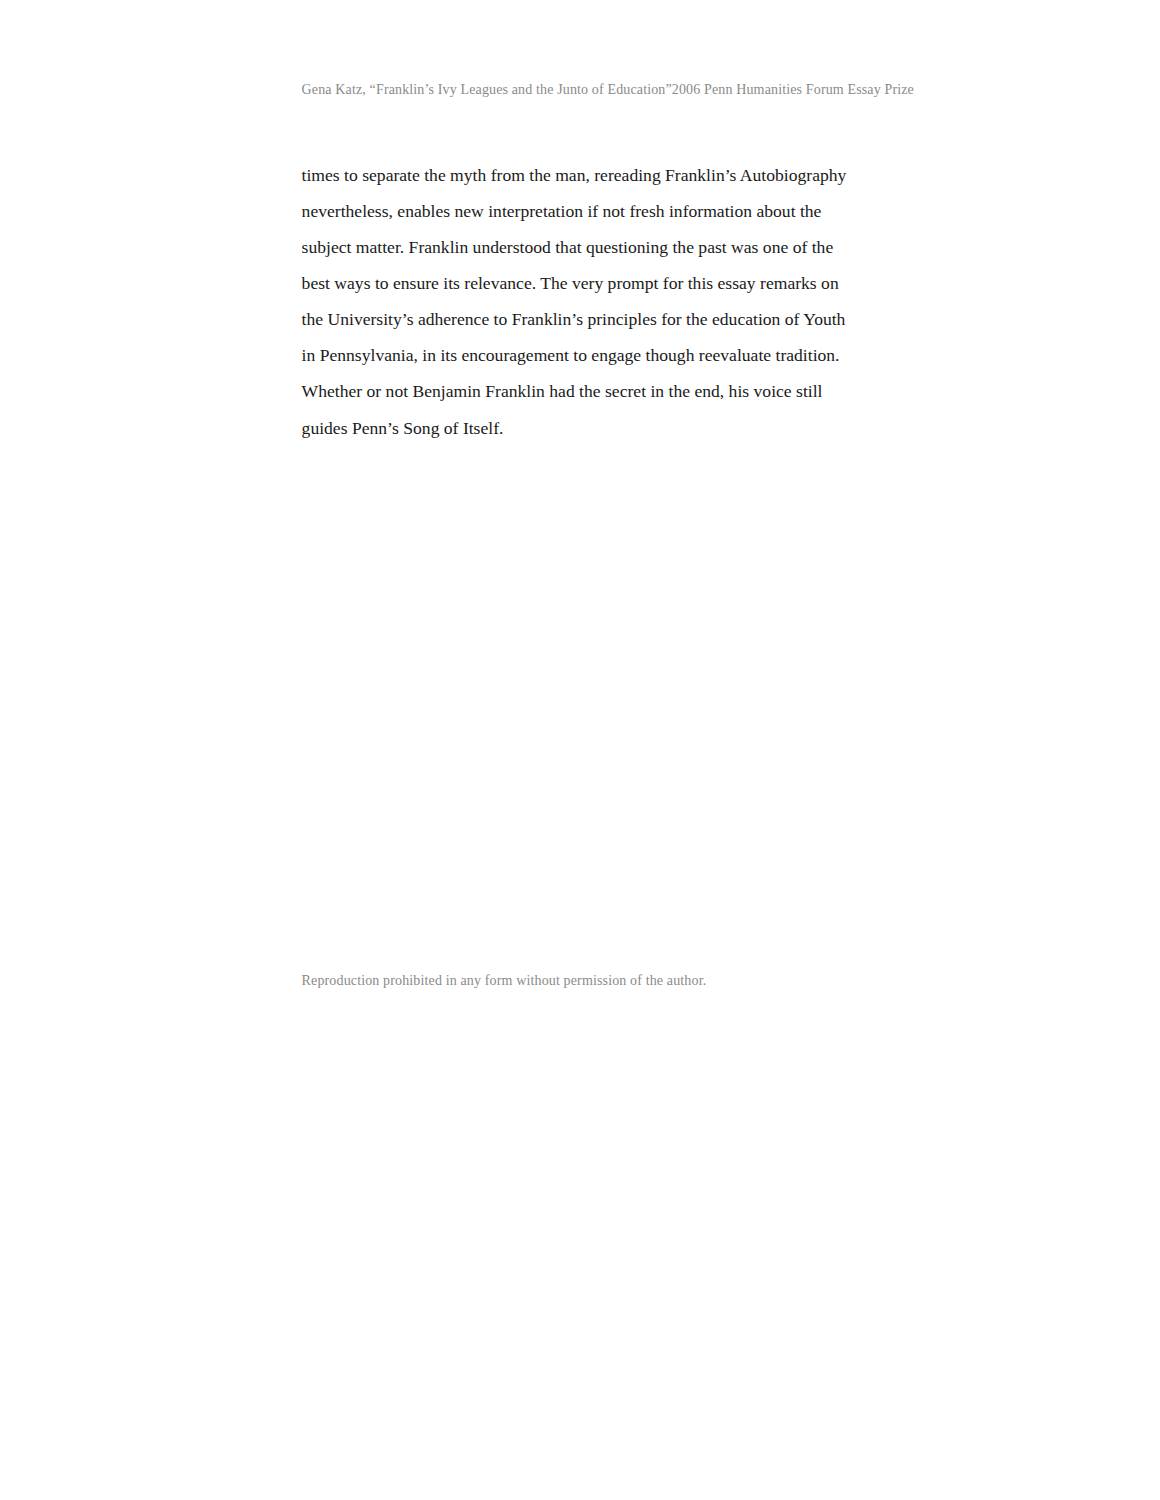Gena Katz, “Franklin’s Ivy Leagues and the Junto of Education” 2006 Penn Humanities Forum Essay Prize
times to separate the myth from the man, rereading Franklin’s Autobiography nevertheless, enables new interpretation if not fresh information about the subject matter. Franklin understood that questioning the past was one of the best ways to ensure its relevance. The very prompt for this essay remarks on the University’s adherence to Franklin’s principles for the education of Youth in Pennsylvania, in its encouragement to engage though reevaluate tradition. Whether or not Benjamin Franklin had the secret in the end, his voice still guides Penn’s Song of Itself.
Reproduction prohibited in any form without permission of the author.